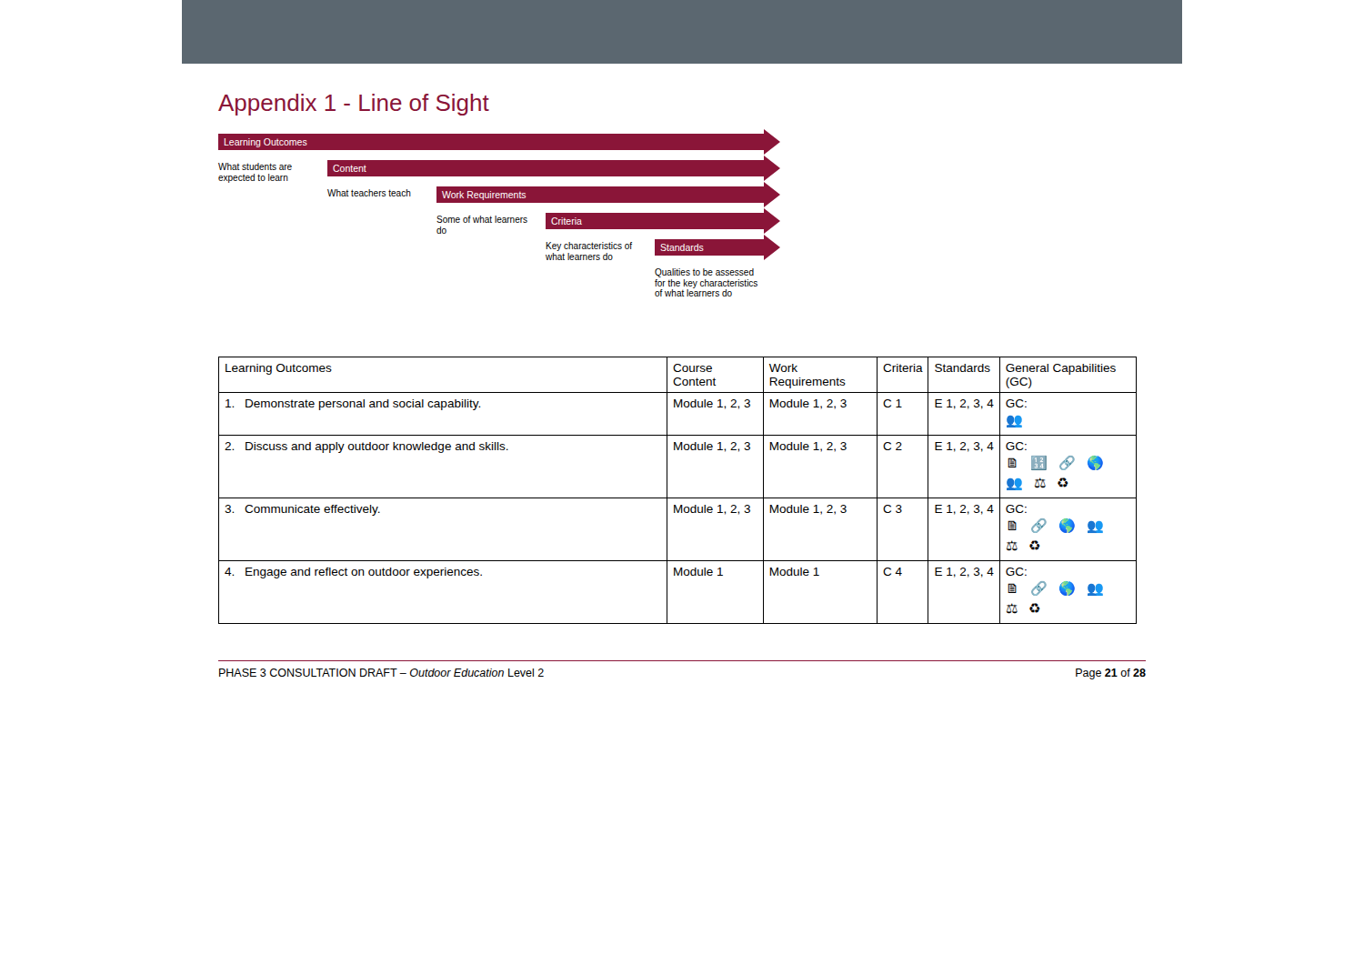Appendix 1 - Line of Sight
Learning Outcomes
What students are expected to learn
Content
What teachers teach
Work Requirements
Some of what learners do
Criteria
Key characteristics of what learners do
Standards
Qualities to be assessed for the key characteristics of what learners do
| Learning Outcomes | Course Content | Work Requirements | Criteria | Standards | General Capabilities (GC) |
| --- | --- | --- | --- | --- | --- |
| 1. Demonstrate personal and social capability. | Module 1, 2, 3 | Module 1, 2, 3 | C 1 | E 1, 2, 3, 4 | GC: 👥 |
| 2. Discuss and apply outdoor knowledge and skills. | Module 1, 2, 3 | Module 1, 2, 3 | C 2 | E 1, 2, 3, 4 | GC: 🗎 🔢 🔗 🌎 👥 ⚖ ♻ |
| 3. Communicate effectively. | Module 1, 2, 3 | Module 1, 2, 3 | C 3 | E 1, 2, 3, 4 | GC: 🗎 🔗 🌎 👥 ⚖ ♻ |
| 4. Engage and reflect on outdoor experiences. | Module 1 | Module 1 | C 4 | E 1, 2, 3, 4 | GC: 🗎 🔗 🌎 👥 ⚖ ♻ |
PHASE 3 CONSULTATION DRAFT – Outdoor Education Level 2
Page 21 of 28